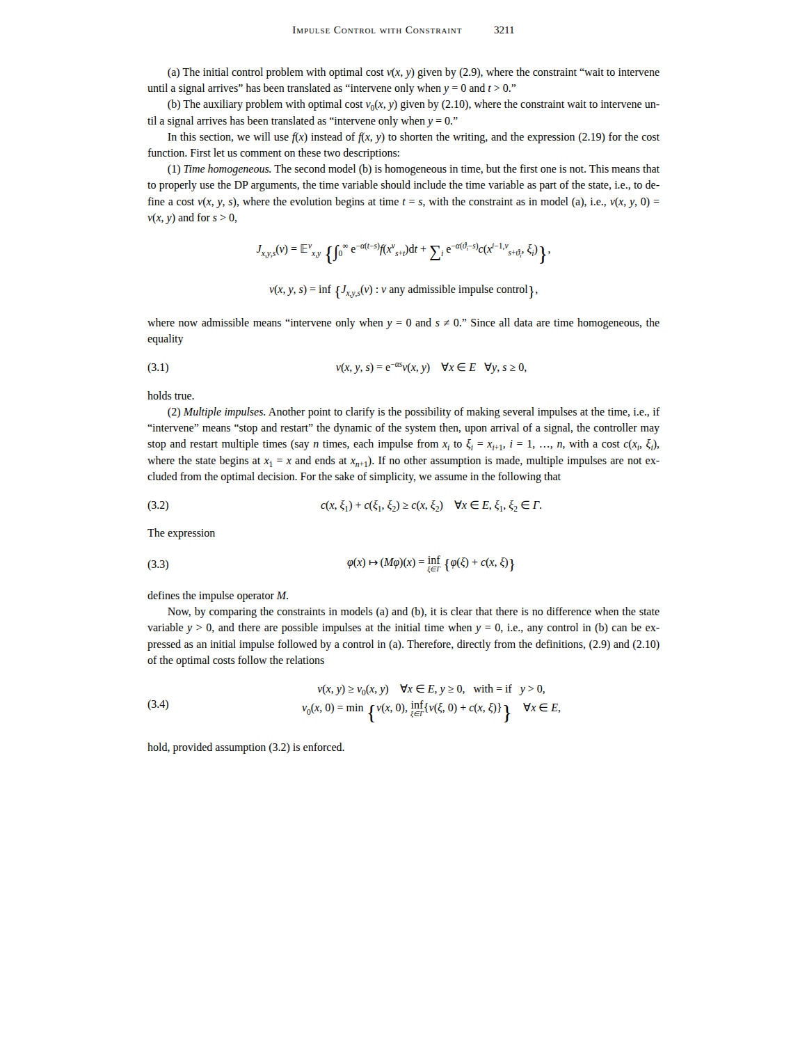Impulse Control with Constraint 3211
(a) The initial control problem with optimal cost v(x, y) given by (2.9), where the constraint “wait to intervene until a signal arrives” has been translated as “intervene only when y = 0 and t > 0.”
(b) The auxiliary problem with optimal cost v0(x, y) given by (2.10), where the constraint wait to intervene until a signal arrives has been translated as “intervene only when y = 0.”
In this section, we will use f(x) instead of f(x, y) to shorten the writing, and the expression (2.19) for the cost function. First let us comment on these two descriptions:
(1) Time homogeneous. The second model (b) is homogeneous in time, but the first one is not. This means that to properly use the DP arguments, the time variable should include the time variable as part of the state, i.e., to define a cost v(x, y, s), where the evolution begins at time t = s, with the constraint as in model (a), i.e., v(x, y, 0) = v(x, y) and for s > 0,
Jx,y,s(ν) = 𝔼νx,y {∫0∞ e−α(t−s)f(xνs+t)dt + ∑i e−α(ϑi−s)c(xi−1,νs+ϑi, ξi)},
v(x, y, s) = inf {Jx,y,s(ν) : ν any admissible impulse control},
where now admissible means “intervene only when y = 0 and s ≠ 0.” Since all data are time homogeneous, the equality
(3.1) v(x, y, s) = e−αsv(x, y) ∀x ∈ E ∀y, s ≥ 0,
holds true.
(2) Multiple impulses. Another point to clarify is the possibility of making several impulses at the time, i.e., if “intervene” means “stop and restart” the dynamic of the system then, upon arrival of a signal, the controller may stop and restart multiple times (say n times, each impulse from xi to ξi = xi+1, i = 1, …, n, with a cost c(xi, ξi), where the state begins at x1 = x and ends at xn+1). If no other assumption is made, multiple impulses are not excluded from the optimal decision. For the sake of simplicity, we assume in the following that
(3.2) c(x, ξ1) + c(ξ1, ξ2) ≥ c(x, ξ2) ∀x ∈ E, ξ1, ξ2 ∈ Γ.
The expression
(3.3) φ(x) ↦ (Mφ)(x) = inf ξ∈Γ {φ(ξ) + c(x, ξ)}
defines the impulse operator M.
Now, by comparing the constraints in models (a) and (b), it is clear that there is no difference when the state variable y > 0, and there are possible impulses at the initial time when y = 0, i.e., any control in (b) can be expressed as an initial impulse followed by a control in (a). Therefore, directly from the definitions, (2.9) and (2.10) of the optimal costs follow the relations
(3.4) v(x, y) ≥ v0(x, y) ∀x ∈ E, y ≥ 0, with = if y > 0, v0(x, 0) = min {v(x, 0), inf ξ∈Γ{v(ξ, 0) + c(x, ξ)}} ∀x ∈ E,
hold, provided assumption (3.2) is enforced.